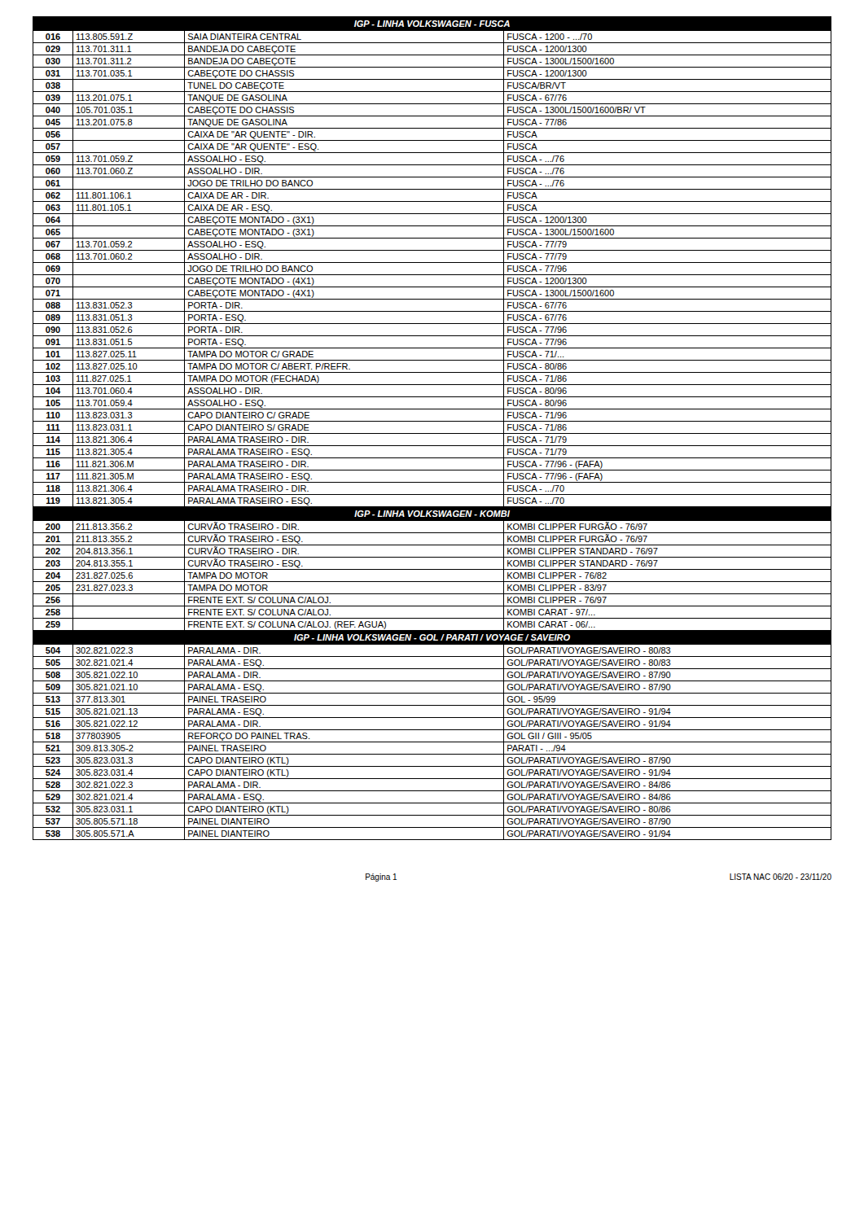| IGP - LINHA VOLKSWAGEN - FUSCA |
| 016 | 113.805.591.Z | SAIA DIANTEIRA CENTRAL | FUSCA - 1200 - .../70 |
| 029 | 113.701.311.1 | BANDEJA DO CABEÇOTE | FUSCA - 1200/1300 |
| 030 | 113.701.311.2 | BANDEJA DO CABEÇOTE | FUSCA - 1300L/1500/1600 |
| 031 | 113.701.035.1 | CABEÇOTE DO CHASSIS | FUSCA - 1200/1300 |
| 038 | | TUNEL DO CABEÇOTE | FUSCA/BR/VT |
| 039 | 113.201.075.1 | TANQUE DE GASOLINA | FUSCA - 67/76 |
| 040 | 105.701.035.1 | CABEÇOTE DO CHASSIS | FUSCA - 1300L/1500/1600/BR/ VT |
| 045 | 113.201.075.8 | TANQUE DE GASOLINA | FUSCA - 77/86 |
| 056 | | CAIXA DE "AR QUENTE" - DIR. | FUSCA |
| 057 | | CAIXA DE "AR QUENTE" - ESQ. | FUSCA |
| 059 | 113.701.059.Z | ASSOALHO - ESQ. | FUSCA - .../76 |
| 060 | 113.701.060.Z | ASSOALHO - DIR. | FUSCA - .../76 |
| 061 | | JOGO DE TRILHO DO BANCO | FUSCA - .../76 |
| 062 | 111.801.106.1 | CAIXA DE AR - DIR. | FUSCA |
| 063 | 111.801.105.1 | CAIXA DE AR - ESQ. | FUSCA |
| 064 | | CABEÇOTE MONTADO - (3X1) | FUSCA - 1200/1300 |
| 065 | | CABEÇOTE MONTADO - (3X1) | FUSCA - 1300L/1500/1600 |
| 067 | 113.701.059.2 | ASSOALHO - ESQ. | FUSCA - 77/79 |
| 068 | 113.701.060.2 | ASSOALHO - DIR. | FUSCA - 77/79 |
| 069 | | JOGO DE TRILHO DO BANCO | FUSCA - 77/96 |
| 070 | | CABEÇOTE MONTADO - (4X1) | FUSCA - 1200/1300 |
| 071 | | CABEÇOTE MONTADO - (4X1) | FUSCA - 1300L/1500/1600 |
| 088 | 113.831.052.3 | PORTA - DIR. | FUSCA - 67/76 |
| 089 | 113.831.051.3 | PORTA - ESQ. | FUSCA - 67/76 |
| 090 | 113.831.052.6 | PORTA - DIR. | FUSCA - 77/96 |
| 091 | 113.831.051.5 | PORTA - ESQ. | FUSCA - 77/96 |
| 101 | 113.827.025.11 | TAMPA DO MOTOR C/ GRADE | FUSCA - 71/... |
| 102 | 113.827.025.10 | TAMPA DO MOTOR C/ ABERT. P/REFR. | FUSCA - 80/86 |
| 103 | 111.827.025.1 | TAMPA DO MOTOR (FECHADA) | FUSCA - 71/86 |
| 104 | 113.701.060.4 | ASSOALHO - DIR. | FUSCA - 80/96 |
| 105 | 113.701.059.4 | ASSOALHO - ESQ. | FUSCA - 80/96 |
| 110 | 113.823.031.3 | CAPO DIANTEIRO C/ GRADE | FUSCA - 71/96 |
| 111 | 113.823.031.1 | CAPO DIANTEIRO S/ GRADE | FUSCA - 71/86 |
| 114 | 113.821.306.4 | PARALAMA TRASEIRO - DIR. | FUSCA - 71/79 |
| 115 | 113.821.305.4 | PARALAMA TRASEIRO - ESQ. | FUSCA - 71/79 |
| 116 | 111.821.306.M | PARALAMA TRASEIRO - DIR. | FUSCA - 77/96 - (FAFA) |
| 117 | 111.821.305.M | PARALAMA TRASEIRO - ESQ. | FUSCA - 77/96 - (FAFA) |
| 118 | 113.821.306.4 | PARALAMA TRASEIRO - DIR. | FUSCA - .../70 |
| 119 | 113.821.305.4 | PARALAMA TRASEIRO - ESQ. | FUSCA - .../70 |
| IGP - LINHA VOLKSWAGEN - KOMBI |
| 200 | 211.813.356.2 | CURVÃO TRASEIRO - DIR. | KOMBI CLIPPER FURGÃO - 76/97 |
| 201 | 211.813.355.2 | CURVÃO TRASEIRO - ESQ. | KOMBI CLIPPER FURGÃO - 76/97 |
| 202 | 204.813.356.1 | CURVÃO TRASEIRO - DIR. | KOMBI CLIPPER STANDARD - 76/97 |
| 203 | 204.813.355.1 | CURVÃO TRASEIRO - ESQ. | KOMBI CLIPPER STANDARD - 76/97 |
| 204 | 231.827.025.6 | TAMPA DO MOTOR | KOMBI CLIPPER - 76/82 |
| 205 | 231.827.023.3 | TAMPA DO MOTOR | KOMBI CLIPPER - 83/97 |
| 256 | | FRENTE EXT. S/ COLUNA C/ALOJ. | KOMBI CLIPPER - 76/97 |
| 258 | | FRENTE EXT. S/ COLUNA C/ALOJ. | KOMBI CARAT - 97/... |
| 259 | | FRENTE EXT. S/ COLUNA C/ALOJ. (REF. AGUA) | KOMBI CARAT - 06/... |
| IGP - LINHA VOLKSWAGEN - GOL / PARATI / VOYAGE / SAVEIRO |
| 504 | 302.821.022.3 | PARALAMA - DIR. | GOL/PARATI/VOYAGE/SAVEIRO - 80/83 |
| 505 | 302.821.021.4 | PARALAMA - ESQ. | GOL/PARATI/VOYAGE/SAVEIRO - 80/83 |
| 508 | 305.821.022.10 | PARALAMA - DIR. | GOL/PARATI/VOYAGE/SAVEIRO - 87/90 |
| 509 | 305.821.021.10 | PARALAMA - ESQ. | GOL/PARATI/VOYAGE/SAVEIRO - 87/90 |
| 513 | 377.813.301 | PAINEL TRASEIRO | GOL - 95/99 |
| 515 | 305.821.021.13 | PARALAMA - ESQ. | GOL/PARATI/VOYAGE/SAVEIRO - 91/94 |
| 516 | 305.821.022.12 | PARALAMA - DIR. | GOL/PARATI/VOYAGE/SAVEIRO - 91/94 |
| 518 | 377803905 | REFORÇO DO PAINEL TRAS. | GOL GII / GIII - 95/05 |
| 521 | 309.813.305-2 | PAINEL TRASEIRO | PARATI - .../94 |
| 523 | 305.823.031.3 | CAPO DIANTEIRO (KTL) | GOL/PARATI/VOYAGE/SAVEIRO - 87/90 |
| 524 | 305.823.031.4 | CAPO DIANTEIRO (KTL) | GOL/PARATI/VOYAGE/SAVEIRO - 91/94 |
| 528 | 302.821.022.3 | PARALAMA - DIR. | GOL/PARATI/VOYAGE/SAVEIRO - 84/86 |
| 529 | 302.821.021.4 | PARALAMA - ESQ. | GOL/PARATI/VOYAGE/SAVEIRO - 84/86 |
| 532 | 305.823.031.1 | CAPO DIANTEIRO (KTL) | GOL/PARATI/VOYAGE/SAVEIRO - 80/86 |
| 537 | 305.805.571.18 | PAINEL DIANTEIRO | GOL/PARATI/VOYAGE/SAVEIRO - 87/90 |
| 538 | 305.805.571.A | PAINEL DIANTEIRO | GOL/PARATI/VOYAGE/SAVEIRO - 91/94 |
Página 1
LISTA NAC 06/20 - 23/11/20